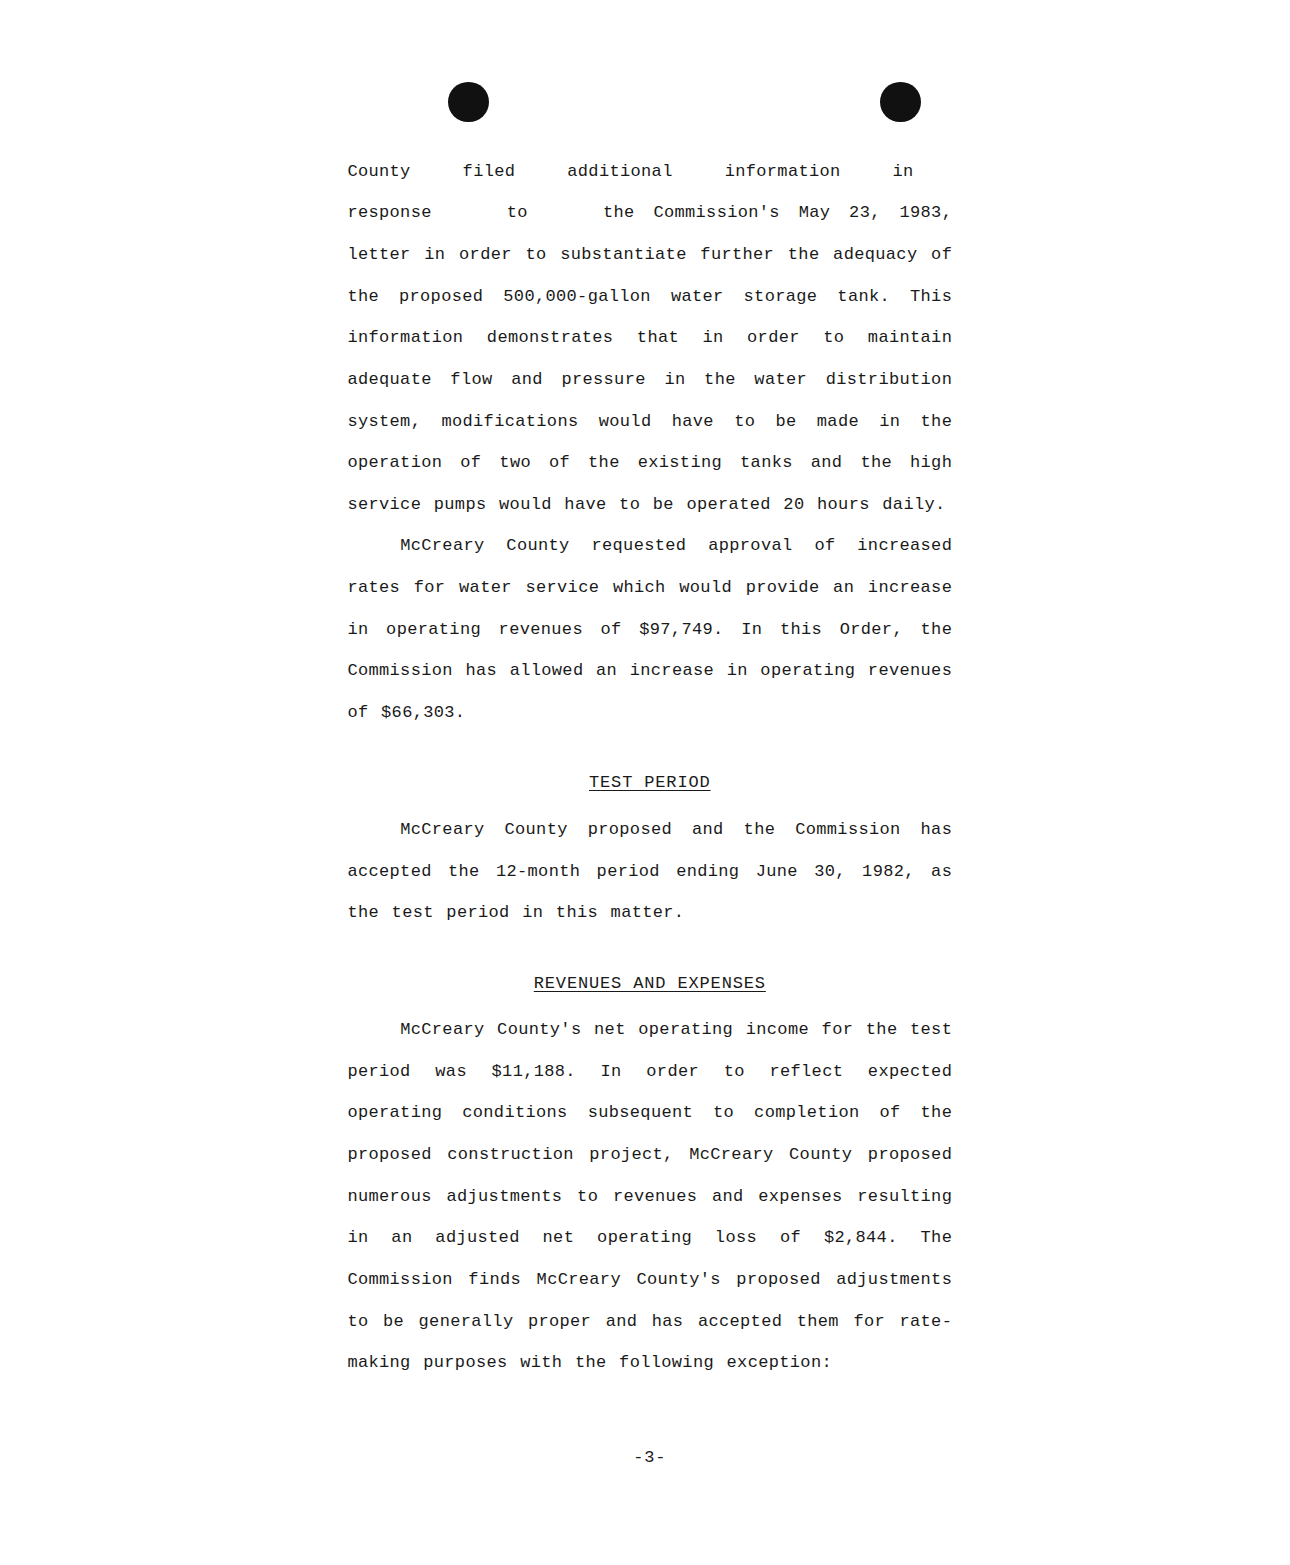County filed additional information in response to the Commission's May 23, 1983, letter in order to substantiate further the adequacy of the proposed 500,000-gallon water storage tank. This information demonstrates that in order to maintain adequate flow and pressure in the water distribution system, modifications would have to be made in the operation of two of the existing tanks and the high service pumps would have to be operated 20 hours daily.
McCreary County requested approval of increased rates for water service which would provide an increase in operating revenues of $97,749. In this Order, the Commission has allowed an increase in operating revenues of $66,303.
TEST PERIOD
McCreary County proposed and the Commission has accepted the 12-month period ending June 30, 1982, as the test period in this matter.
REVENUES AND EXPENSES
McCreary County's net operating income for the test period was $11,188. In order to reflect expected operating conditions subsequent to completion of the proposed construction project, McCreary County proposed numerous adjustments to revenues and expenses resulting in an adjusted net operating loss of $2,844. The Commission finds McCreary County's proposed adjustments to be generally proper and has accepted them for rate-making purposes with the following exception:
-3-